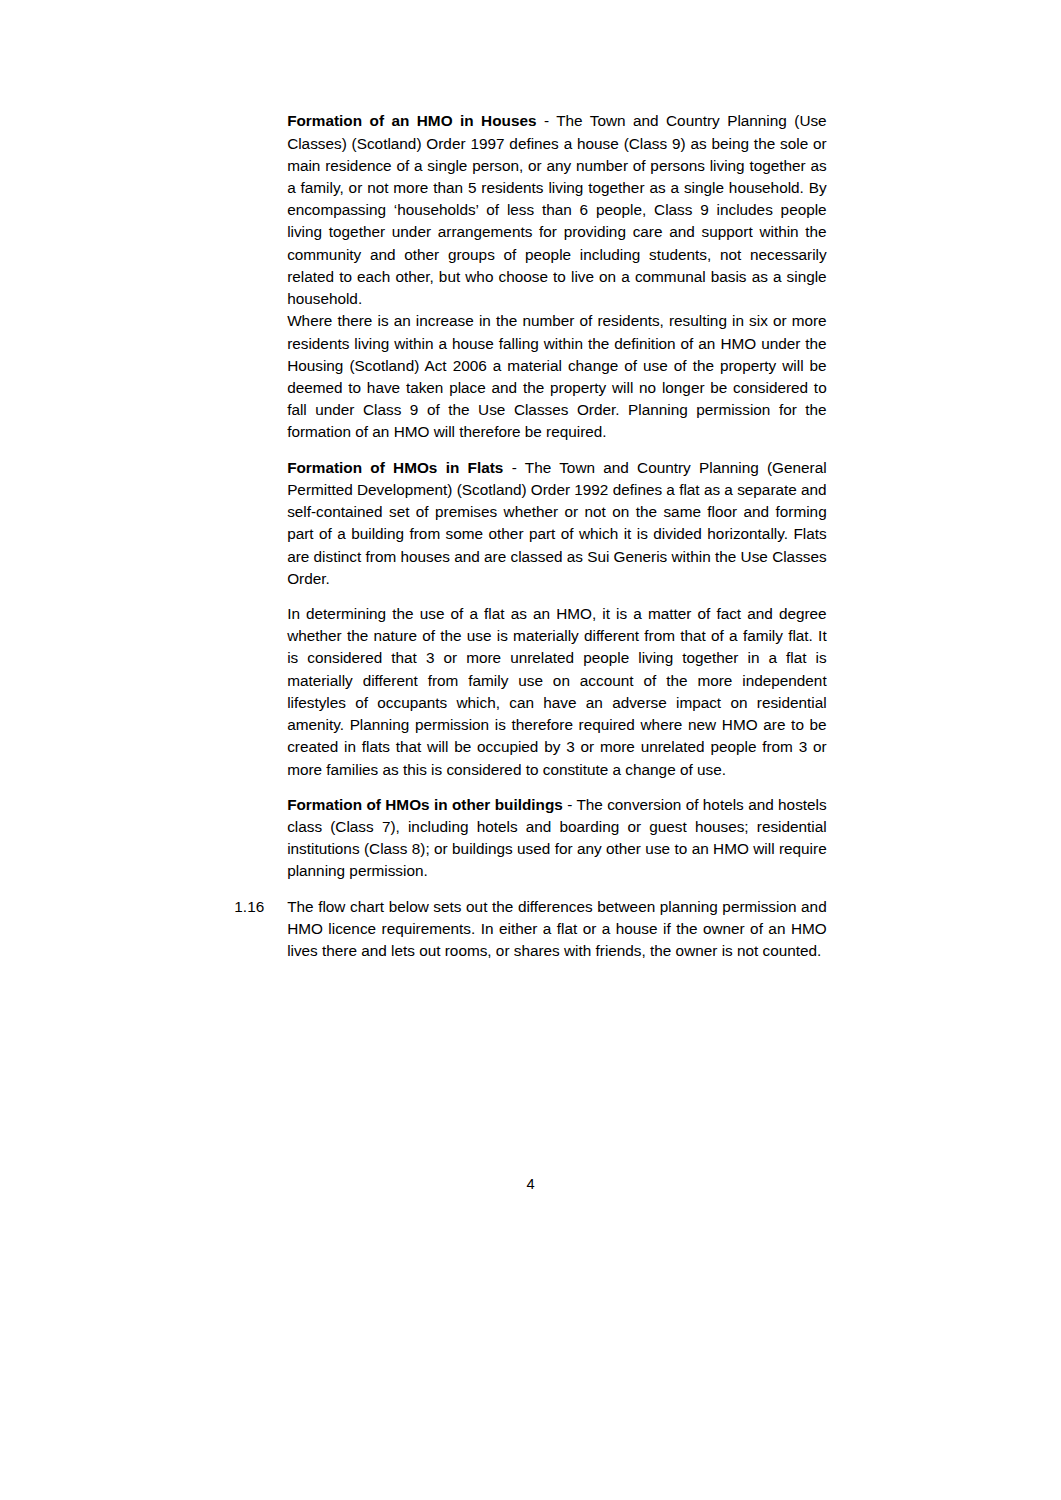Formation of an HMO in Houses - The Town and Country Planning (Use Classes) (Scotland) Order 1997 defines a house (Class 9) as being the sole or main residence of a single person, or any number of persons living together as a family, or not more than 5 residents living together as a single household. By encompassing ‘households’ of less than 6 people, Class 9 includes people living together under arrangements for providing care and support within the community and other groups of people including students, not necessarily related to each other, but who choose to live on a communal basis as a single household.
Where there is an increase in the number of residents, resulting in six or more residents living within a house falling within the definition of an HMO under the Housing (Scotland) Act 2006 a material change of use of the property will be deemed to have taken place and the property will no longer be considered to fall under Class 9 of the Use Classes Order. Planning permission for the formation of an HMO will therefore be required.
Formation of HMOs in Flats - The Town and Country Planning (General Permitted Development) (Scotland) Order 1992 defines a flat as a separate and self-contained set of premises whether or not on the same floor and forming part of a building from some other part of which it is divided horizontally. Flats are distinct from houses and are classed as Sui Generis within the Use Classes Order.
In determining the use of a flat as an HMO, it is a matter of fact and degree whether the nature of the use is materially different from that of a family flat. It is considered that 3 or more unrelated people living together in a flat is materially different from family use on account of the more independent lifestyles of occupants which, can have an adverse impact on residential amenity. Planning permission is therefore required where new HMO are to be created in flats that will be occupied by 3 or more unrelated people from 3 or more families as this is considered to constitute a change of use.
Formation of HMOs in other buildings - The conversion of hotels and hostels class (Class 7), including hotels and boarding or guest houses; residential institutions (Class 8); or buildings used for any other use to an HMO will require planning permission.
1.16
The flow chart below sets out the differences between planning permission and HMO licence requirements. In either a flat or a house if the owner of an HMO lives there and lets out rooms, or shares with friends, the owner is not counted.
4